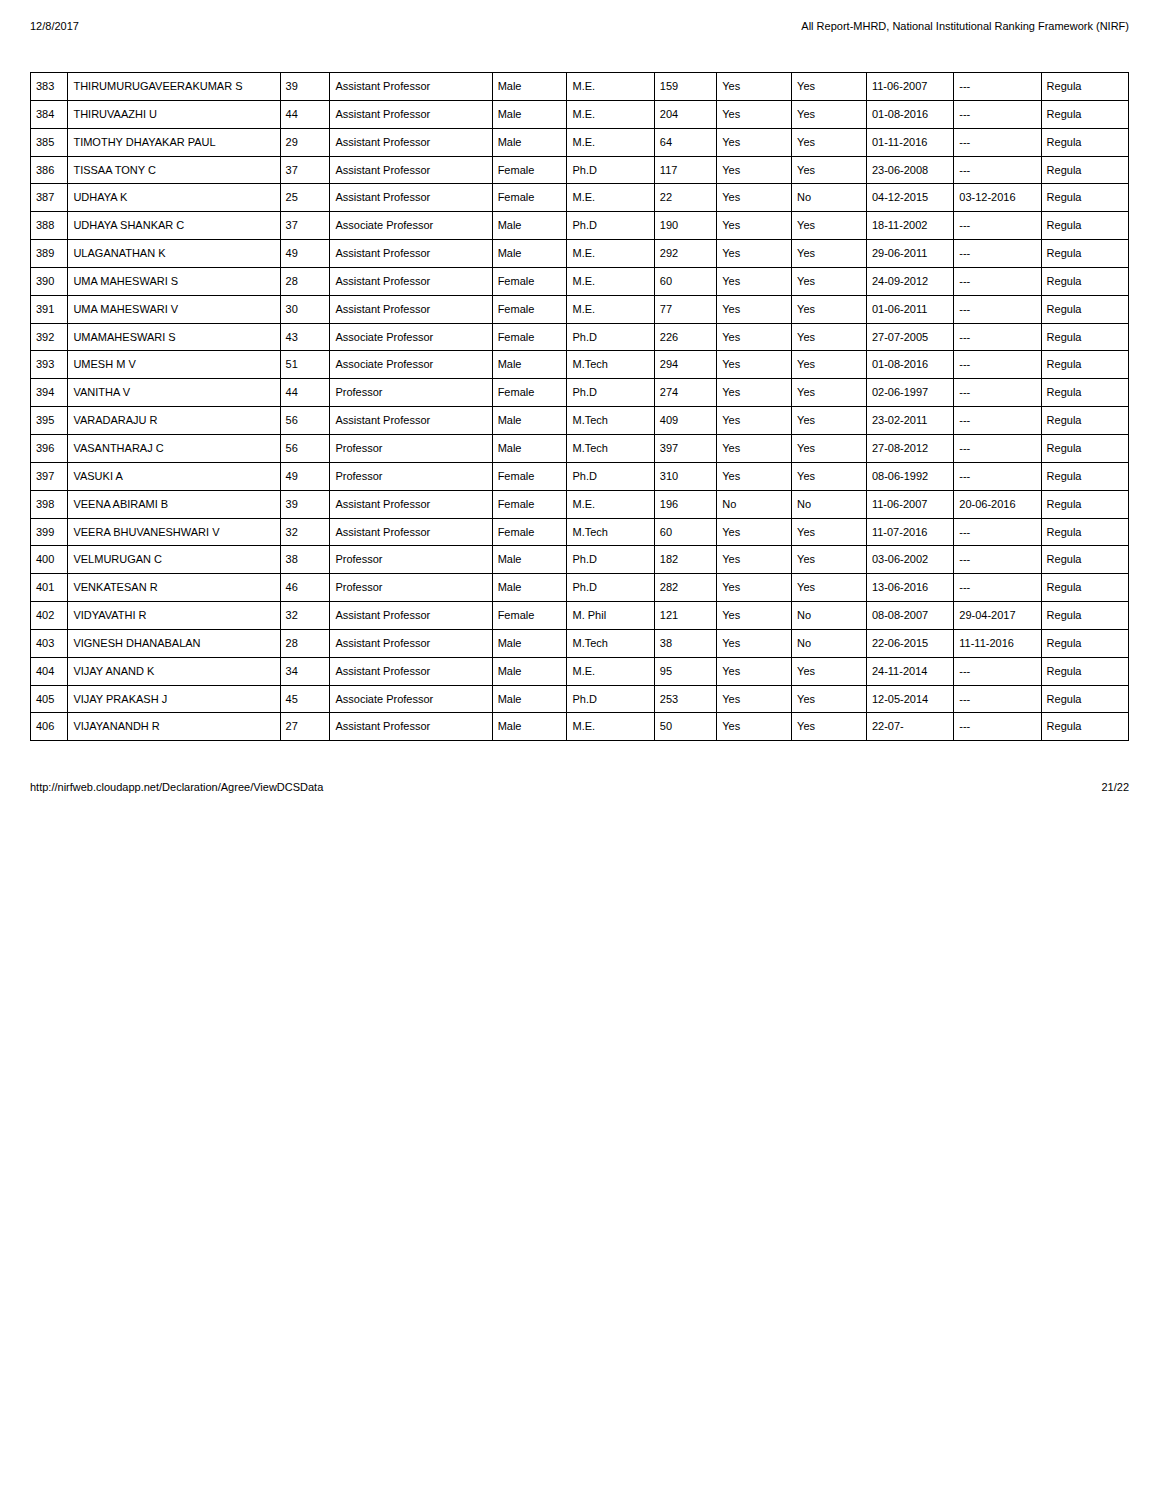12/8/2017 All Report-MHRD, National Institutional Ranking Framework (NIRF)
| 383 | THIRUMURUGAVEERAKUMAR S | 39 | Assistant Professor | Male | M.E. | 159 | Yes | Yes | 11-06-2007 | --- | Regula |
| 384 | THIRUVAAZHI U | 44 | Assistant Professor | Male | M.E. | 204 | Yes | Yes | 01-08-2016 | --- | Regula |
| 385 | TIMOTHY DHAYAKAR PAUL | 29 | Assistant Professor | Male | M.E. | 64 | Yes | Yes | 01-11-2016 | --- | Regula |
| 386 | TISSAA TONY C | 37 | Assistant Professor | Female | Ph.D | 117 | Yes | Yes | 23-06-2008 | --- | Regula |
| 387 | UDHAYA K | 25 | Assistant Professor | Female | M.E. | 22 | Yes | No | 04-12-2015 | 03-12-2016 | Regula |
| 388 | UDHAYA SHANKAR C | 37 | Associate Professor | Male | Ph.D | 190 | Yes | Yes | 18-11-2002 | --- | Regula |
| 389 | ULAGANATHAN K | 49 | Assistant Professor | Male | M.E. | 292 | Yes | Yes | 29-06-2011 | --- | Regula |
| 390 | UMA MAHESWARI S | 28 | Assistant Professor | Female | M.E. | 60 | Yes | Yes | 24-09-2012 | --- | Regula |
| 391 | UMA MAHESWARI V | 30 | Assistant Professor | Female | M.E. | 77 | Yes | Yes | 01-06-2011 | --- | Regula |
| 392 | UMAMAHESWARI S | 43 | Associate Professor | Female | Ph.D | 226 | Yes | Yes | 27-07-2005 | --- | Regula |
| 393 | UMESH M V | 51 | Associate Professor | Male | M.Tech | 294 | Yes | Yes | 01-08-2016 | --- | Regula |
| 394 | VANITHA V | 44 | Professor | Female | Ph.D | 274 | Yes | Yes | 02-06-1997 | --- | Regula |
| 395 | VARADARAJU R | 56 | Assistant Professor | Male | M.Tech | 409 | Yes | Yes | 23-02-2011 | --- | Regula |
| 396 | VASANTHARAJ C | 56 | Professor | Male | M.Tech | 397 | Yes | Yes | 27-08-2012 | --- | Regula |
| 397 | VASUKI A | 49 | Professor | Female | Ph.D | 310 | Yes | Yes | 08-06-1992 | --- | Regula |
| 398 | VEENA ABIRAMI B | 39 | Assistant Professor | Female | M.E. | 196 | No | No | 11-06-2007 | 20-06-2016 | Regula |
| 399 | VEERA BHUVANESHWARI V | 32 | Assistant Professor | Female | M.Tech | 60 | Yes | Yes | 11-07-2016 | --- | Regula |
| 400 | VELMURUGAN C | 38 | Professor | Male | Ph.D | 182 | Yes | Yes | 03-06-2002 | --- | Regula |
| 401 | VENKATESAN R | 46 | Professor | Male | Ph.D | 282 | Yes | Yes | 13-06-2016 | --- | Regula |
| 402 | VIDYAVATHI R | 32 | Assistant Professor | Female | M. Phil | 121 | Yes | No | 08-08-2007 | 29-04-2017 | Regula |
| 403 | VIGNESH DHANABALAN | 28 | Assistant Professor | Male | M.Tech | 38 | Yes | No | 22-06-2015 | 11-11-2016 | Regula |
| 404 | VIJAY ANAND K | 34 | Assistant Professor | Male | M.E. | 95 | Yes | Yes | 24-11-2014 | --- | Regula |
| 405 | VIJAY PRAKASH J | 45 | Associate Professor | Male | Ph.D | 253 | Yes | Yes | 12-05-2014 | --- | Regula |
| 406 | VIJAYANANDH R | 27 | Assistant Professor | Male | M.E. | 50 | Yes | Yes | 22-07- | --- | Regula |
http://nirfweb.cloudapp.net/Declaration/Agree/ViewDCSData 21/22